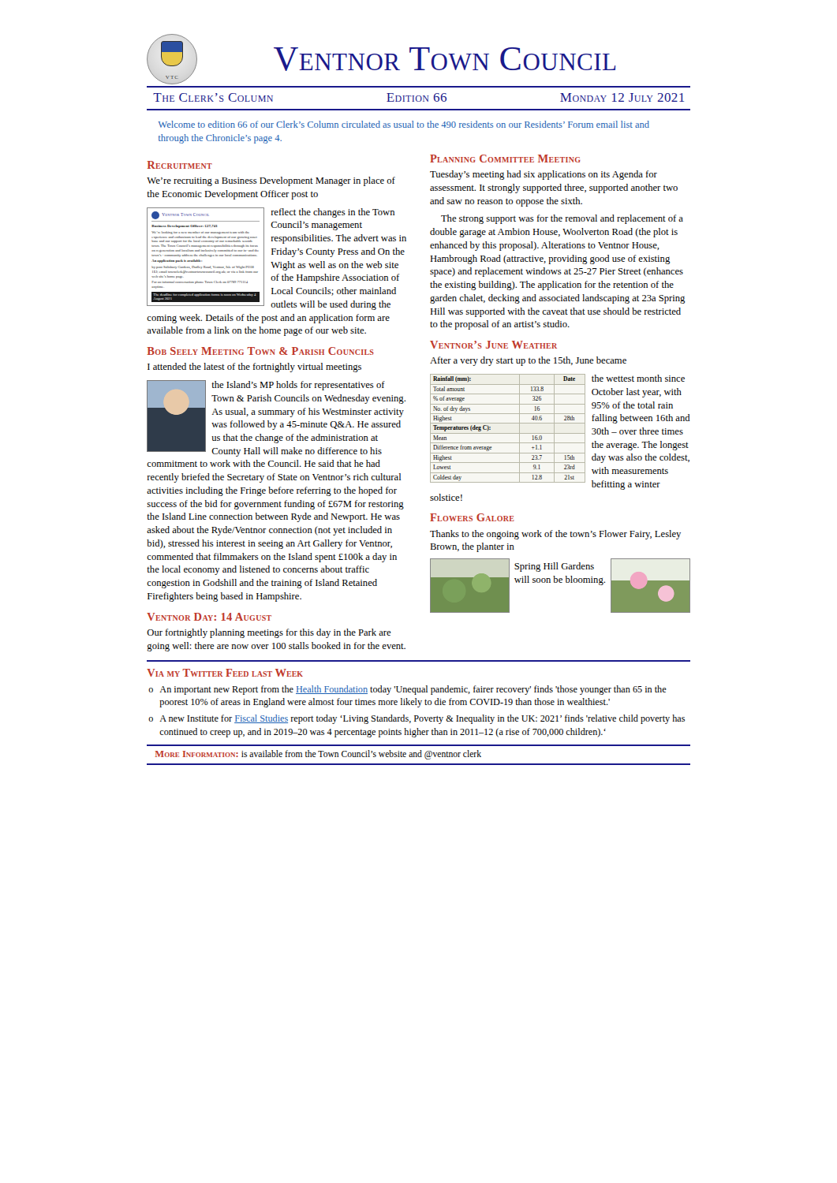Ventnor Town Council
The Clerk’s Column
Edition 66
Monday 12 July 2021
Welcome to edition 66 of our Clerk’s Column circulated as usual to the 490 residents on our Residents’ Forum email list and through the Chronicle’s page 4.
Recruitment
We’re recruiting a Business Development Manager in place of the Economic Development Officer post to
Ventnor Town Council
Business Development Officer: £27,741
We’re looking for a new member of our management team with the experience and enthusiasm to lead the development of our growing asset base and our support for the local economy of our remarkable seaside town. The Town Council’s management responsibilities through its focus on regeneration and localism and inclusively committed to our in- and the town’s - community address the challenges in our local communications.
An application pack is available:
by post Salisbury Gardens, Dudley Road, Ventnor, Isle of Wight PO38 1EJ; email townclerk@ventnortowncouncil.org.uk; or via a link from our web site’s home page.
For an informal conversation phone Town Clerk on 07789 771114 anytime.
The deadline for completed application forms is noon on Wednesday 4 August 2021
reflect the changes in the Town Council’s management responsibilities. The advert was in Friday’s County Press and On the Wight as well as on the web site of the Hampshire Association of Local Councils; other mainland outlets will be used during the coming week. Details of the post and an application form are available from a link on the home page of our web site.
Bob Seely Meeting Town & Parish Councils
I attended the latest of the fortnightly virtual meetings
the Island’s MP holds for representatives of Town & Parish Councils on Wednesday evening. As usual, a summary of his Westminster activity was followed by a 45-minute Q&A. He assured us that the change of the administration at County Hall will make no difference to his commitment to work with the Council. He said that he had recently briefed the Secretary of State on Ventnor’s rich cultural activities including the Fringe before referring to the hoped for success of the bid for government funding of £67M for restoring the Island Line connection between Ryde and Newport. He was asked about the Ryde/Ventnor connection (not yet included in bid), stressed his interest in seeing an Art Gallery for Ventnor, commented that filmmakers on the Island spent £100k a day in the local economy and listened to concerns about traffic congestion in Godshill and the training of Island Retained Firefighters being based in Hampshire.
Ventnor Day: 14 August
Our fortnightly planning meetings for this day in the Park are going well: there are now over 100 stalls booked in for the event.
Planning Committee Meeting
Tuesday’s meeting had six applications on its Agenda for assessment. It strongly supported three, supported another two and saw no reason to oppose the sixth.
The strong support was for the removal and replacement of a double garage at Ambion House, Woolverton Road (the plot is enhanced by this proposal). Alterations to Ventnor House, Hambrough Road (attractive, providing good use of existing space) and replacement windows at 25-27 Pier Street (enhances the existing building). The application for the retention of the garden chalet, decking and associated landscaping at 23a Spring Hill was supported with the caveat that use should be restricted to the proposal of an artist’s studio.
Ventnor’s June Weather
After a very dry start up to the 15th, June became
| Rainfall (mm): | | Date |
| Total amount | 133.8 | |
| % of average | 326 | |
| No. of dry days | 16 | |
| Highest | 40.6 | 28th |
| Temperatures (deg C): | | |
| Mean | 16.0 | |
| Difference from average | +1.1 | |
| Highest | 23.7 | 15th |
| Lowest | 9.1 | 23rd |
| Coldest day | 12.8 | 21st |
the wettest month since October last year, with 95% of the total rain falling between 16th and 30th – over three times the average. The longest day was also the coldest, with measurements befitting a winter solstice!
Flowers Galore
Thanks to the ongoing work of the town’s Flower Fairy, Lesley Brown, the planter in
Spring Hill Gardens will soon be blooming.
Via my Twitter Feed last Week
An important new Report from the Health Foundation today 'Unequal pandemic, fairer recovery' finds 'those younger than 65 in the poorest 10% of areas in England were almost four times more likely to die from COVID-19 than those in wealthiest.'
A new Institute for Fiscal Studies report today ‘Living Standards, Poverty & Inequality in the UK: 2021’ finds 'relative child poverty has continued to creep up, and in 2019–20 was 4 percentage points higher than in 2011–12 (a rise of 700,000 children).‘
More Information: is available from the Town Council’s website and @ventnor clerk